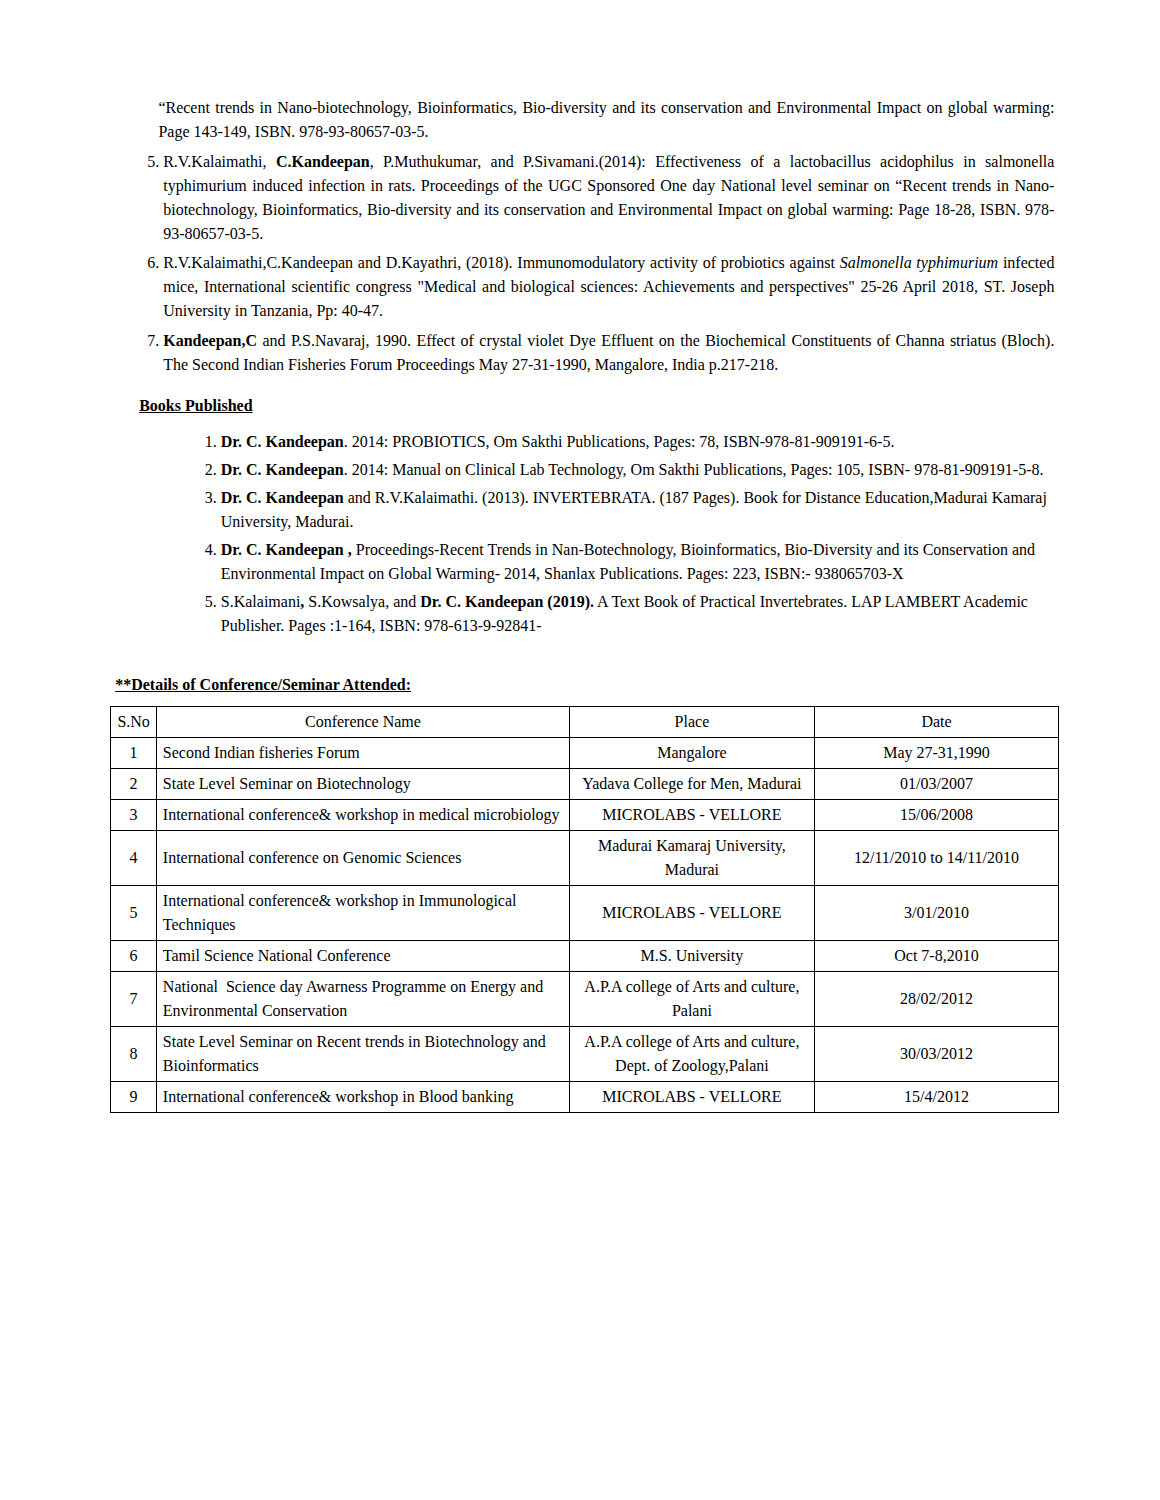“Recent trends in Nano-biotechnology, Bioinformatics, Bio-diversity and its conservation and Environmental Impact on global warming: Page 143-149, ISBN. 978-93-80657-03-5.
R.V.Kalaimathi, C.Kandeepan, P.Muthukumar, and P.Sivamani.(2014): Effectiveness of a lactobacillus acidophilus in salmonella typhimurium induced infection in rats. Proceedings of the UGC Sponsored One day National level seminar on “Recent trends in Nano-biotechnology, Bioinformatics, Bio-diversity and its conservation and Environmental Impact on global warming: Page 18-28, ISBN. 978-93-80657-03-5.
R.V.Kalaimathi,C.Kandeepan and D.Kayathri, (2018). Immunomodulatory activity of probiotics against Salmonella typhimurium infected mice, International scientific congress "Medical and biological sciences: Achievements and perspectives" 25-26 April 2018, ST. Joseph University in Tanzania, Pp: 40-47.
Kandeepan,C and P.S.Navaraj, 1990. Effect of crystal violet Dye Effluent on the Biochemical Constituents of Channa striatus (Bloch). The Second Indian Fisheries Forum Proceedings May 27-31-1990, Mangalore, India p.217-218.
Books Published
Dr. C. Kandeepan. 2014: PROBIOTICS, Om Sakthi Publications, Pages: 78, ISBN-978-81-909191-6-5.
Dr. C. Kandeepan. 2014: Manual on Clinical Lab Technology, Om Sakthi Publications, Pages: 105, ISBN- 978-81-909191-5-8.
Dr. C. Kandeepan and R.V.Kalaimathi. (2013). INVERTEBRATA. (187 Pages). Book for Distance Education,Madurai Kamaraj University, Madurai.
Dr. C. Kandeepan , Proceedings-Recent Trends in Nan-Botechnology, Bioinformatics, Bio-Diversity and its Conservation and Environmental Impact on Global Warming- 2014, Shanlax Publications. Pages: 223, ISBN:- 938065703-X
S.Kalaimani, S.Kowsalya, and Dr. C. Kandeepan (2019). A Text Book of Practical Invertebrates. LAP LAMBERT Academic Publisher. Pages :1-164, ISBN: 978-613-9-92841-
**Details of Conference/Seminar Attended:
| S.No | Conference Name | Place | Date |
| --- | --- | --- | --- |
| 1 | Second Indian fisheries Forum | Mangalore | May 27-31,1990 |
| 2 | State Level Seminar on Biotechnology | Yadava College for Men, Madurai | 01/03/2007 |
| 3 | International conference& workshop in medical microbiology | MICROLABS - VELLORE | 15/06/2008 |
| 4 | International conference on Genomic Sciences | Madurai Kamaraj University, Madurai | 12/11/2010 to 14/11/2010 |
| 5 | International conference& workshop in Immunological Techniques | MICROLABS - VELLORE | 3/01/2010 |
| 6 | Tamil Science National Conference | M.S. University | Oct 7-8,2010 |
| 7 | National Science day Awarness Programme on Energy and Environmental Conservation | A.P.A college of Arts and culture, Palani | 28/02/2012 |
| 8 | State Level Seminar on Recent trends in Biotechnology and Bioinformatics | A.P.A college of Arts and culture, Dept. of Zoology,Palani | 30/03/2012 |
| 9 | International conference& workshop in Blood banking | MICROLABS - VELLORE | 15/4/2012 |